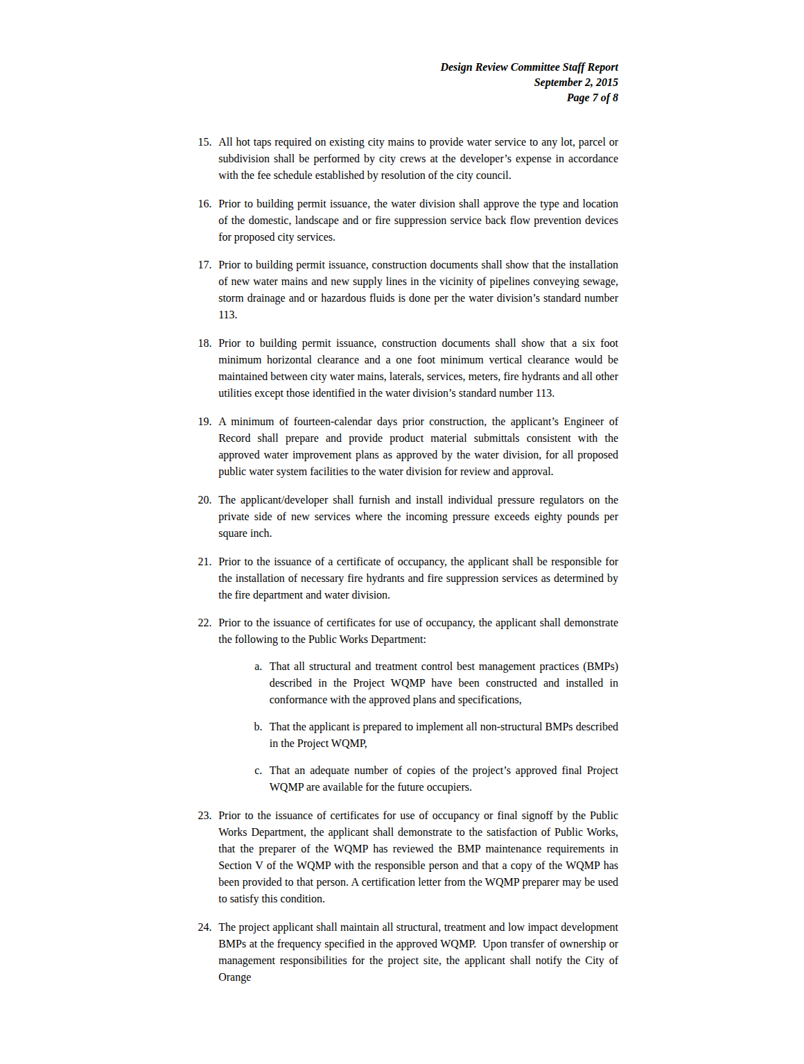Design Review Committee Staff Report
September 2, 2015
Page 7 of 8
All hot taps required on existing city mains to provide water service to any lot, parcel or subdivision shall be performed by city crews at the developer’s expense in accordance with the fee schedule established by resolution of the city council.
Prior to building permit issuance, the water division shall approve the type and location of the domestic, landscape and or fire suppression service back flow prevention devices for proposed city services.
Prior to building permit issuance, construction documents shall show that the installation of new water mains and new supply lines in the vicinity of pipelines conveying sewage, storm drainage and or hazardous fluids is done per the water division’s standard number 113.
Prior to building permit issuance, construction documents shall show that a six foot minimum horizontal clearance and a one foot minimum vertical clearance would be maintained between city water mains, laterals, services, meters, fire hydrants and all other utilities except those identified in the water division’s standard number 113.
A minimum of fourteen-calendar days prior construction, the applicant’s Engineer of Record shall prepare and provide product material submittals consistent with the approved water improvement plans as approved by the water division, for all proposed public water system facilities to the water division for review and approval.
The applicant/developer shall furnish and install individual pressure regulators on the private side of new services where the incoming pressure exceeds eighty pounds per square inch.
Prior to the issuance of a certificate of occupancy, the applicant shall be responsible for the installation of necessary fire hydrants and fire suppression services as determined by the fire department and water division.
Prior to the issuance of certificates for use of occupancy, the applicant shall demonstrate the following to the Public Works Department:
That all structural and treatment control best management practices (BMPs) described in the Project WQMP have been constructed and installed in conformance with the approved plans and specifications,
That the applicant is prepared to implement all non-structural BMPs described in the Project WQMP,
That an adequate number of copies of the project’s approved final Project WQMP are available for the future occupiers.
Prior to the issuance of certificates for use of occupancy or final signoff by the Public Works Department, the applicant shall demonstrate to the satisfaction of Public Works, that the preparer of the WQMP has reviewed the BMP maintenance requirements in Section V of the WQMP with the responsible person and that a copy of the WQMP has been provided to that person. A certification letter from the WQMP preparer may be used to satisfy this condition.
The project applicant shall maintain all structural, treatment and low impact development BMPs at the frequency specified in the approved WQMP. Upon transfer of ownership or management responsibilities for the project site, the applicant shall notify the City of Orange